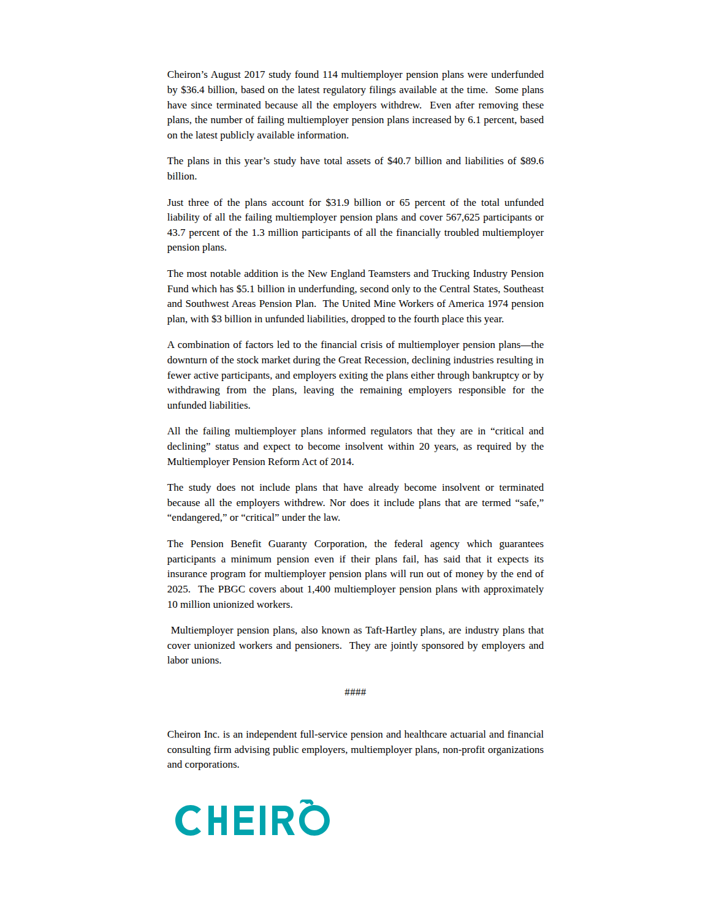Cheiron’s August 2017 study found 114 multiemployer pension plans were underfunded by $36.4 billion, based on the latest regulatory filings available at the time. Some plans have since terminated because all the employers withdrew. Even after removing these plans, the number of failing multiemployer pension plans increased by 6.1 percent, based on the latest publicly available information.
The plans in this year’s study have total assets of $40.7 billion and liabilities of $89.6 billion.
Just three of the plans account for $31.9 billion or 65 percent of the total unfunded liability of all the failing multiemployer pension plans and cover 567,625 participants or 43.7 percent of the 1.3 million participants of all the financially troubled multiemployer pension plans.
The most notable addition is the New England Teamsters and Trucking Industry Pension Fund which has $5.1 billion in underfunding, second only to the Central States, Southeast and Southwest Areas Pension Plan. The United Mine Workers of America 1974 pension plan, with $3 billion in unfunded liabilities, dropped to the fourth place this year.
A combination of factors led to the financial crisis of multiemployer pension plans—the downturn of the stock market during the Great Recession, declining industries resulting in fewer active participants, and employers exiting the plans either through bankruptcy or by withdrawing from the plans, leaving the remaining employers responsible for the unfunded liabilities.
All the failing multiemployer plans informed regulators that they are in “critical and declining” status and expect to become insolvent within 20 years, as required by the Multiemployer Pension Reform Act of 2014.
The study does not include plans that have already become insolvent or terminated because all the employers withdrew. Nor does it include plans that are termed “safe,” “endangered,” or “critical” under the law.
The Pension Benefit Guaranty Corporation, the federal agency which guarantees participants a minimum pension even if their plans fail, has said that it expects its insurance program for multiemployer pension plans will run out of money by the end of 2025. The PBGC covers about 1,400 multiemployer pension plans with approximately 10 million unionized workers.
Multiemployer pension plans, also known as Taft-Hartley plans, are industry plans that cover unionized workers and pensioners. They are jointly sponsored by employers and labor unions.
####
Cheiron Inc. is an independent full-service pension and healthcare actuarial and financial consulting firm advising public employers, multiemployer plans, non-profit organizations and corporations.